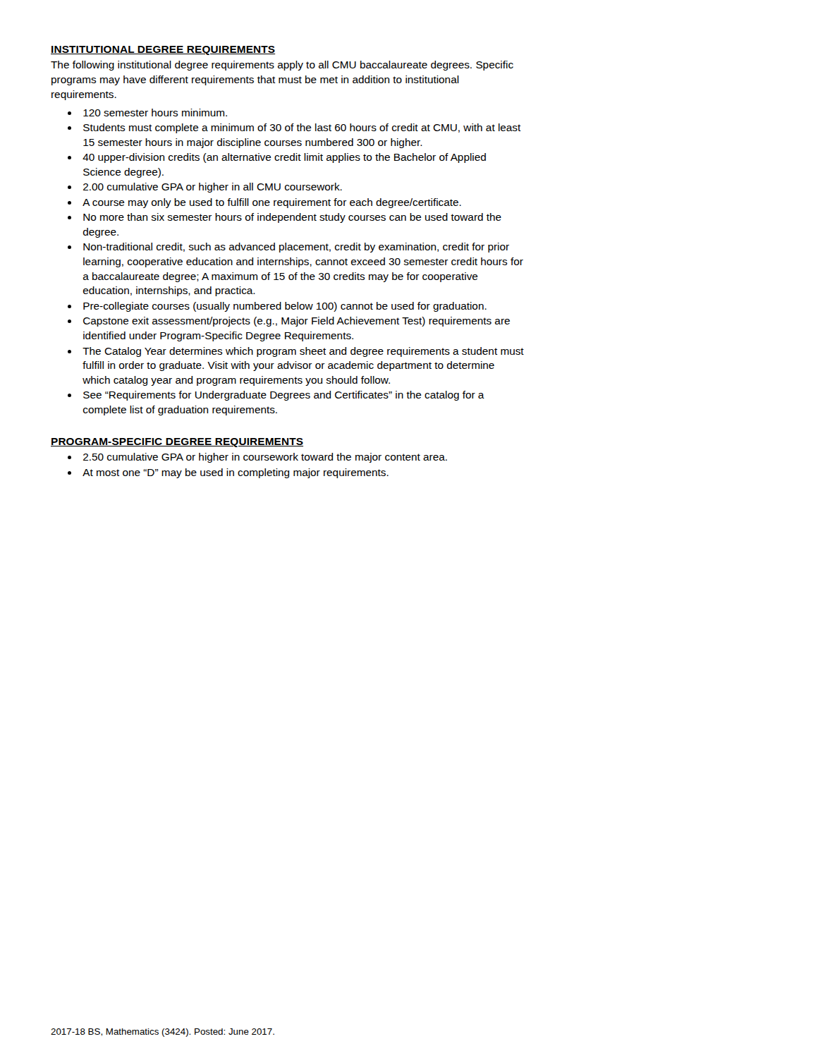INSTITUTIONAL DEGREE REQUIREMENTS
The following institutional degree requirements apply to all CMU baccalaureate degrees. Specific programs may have different requirements that must be met in addition to institutional requirements.
120 semester hours minimum.
Students must complete a minimum of 30 of the last 60 hours of credit at CMU, with at least 15 semester hours in major discipline courses numbered 300 or higher.
40 upper-division credits (an alternative credit limit applies to the Bachelor of Applied Science degree).
2.00 cumulative GPA or higher in all CMU coursework.
A course may only be used to fulfill one requirement for each degree/certificate.
No more than six semester hours of independent study courses can be used toward the degree.
Non-traditional credit, such as advanced placement, credit by examination, credit for prior learning, cooperative education and internships, cannot exceed 30 semester credit hours for a baccalaureate degree; A maximum of 15 of the 30 credits may be for cooperative education, internships, and practica.
Pre-collegiate courses (usually numbered below 100) cannot be used for graduation.
Capstone exit assessment/projects (e.g., Major Field Achievement Test) requirements are identified under Program-Specific Degree Requirements.
The Catalog Year determines which program sheet and degree requirements a student must fulfill in order to graduate. Visit with your advisor or academic department to determine which catalog year and program requirements you should follow.
See “Requirements for Undergraduate Degrees and Certificates” in the catalog for a complete list of graduation requirements.
PROGRAM-SPECIFIC DEGREE REQUIREMENTS
2.50 cumulative GPA or higher in coursework toward the major content area.
At most one “D” may be used in completing major requirements.
2017-18 BS, Mathematics (3424). Posted: June 2017.